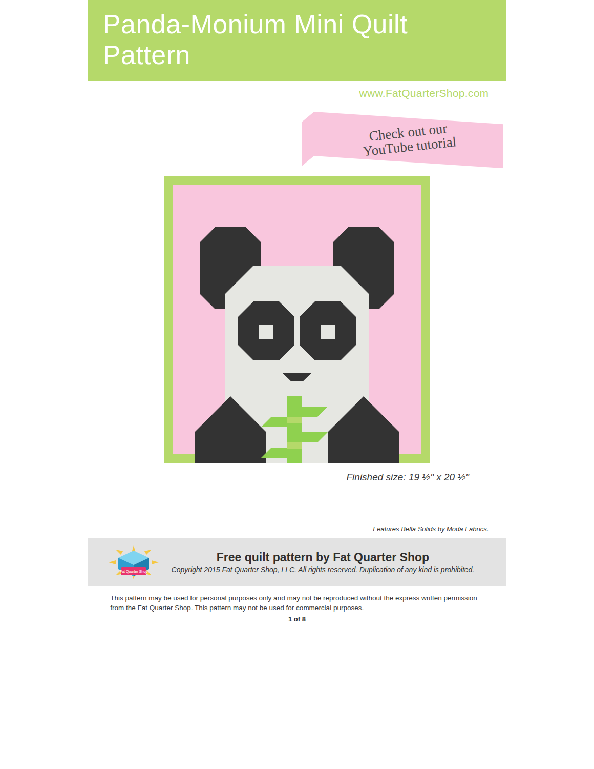Panda-Monium Mini Quilt Pattern
www.FatQuarterShop.com
Check out our
YouTube tutorial
Finished size: 19 ½" x 20 ½"
Features Bella Solids by Moda Fabrics.
Fat Quarter Shop
Free quilt pattern by Fat Quarter Shop
Copyright 2015 Fat Quarter Shop, LLC. All rights reserved. Duplication of any kind is prohibited.
This pattern may be used for personal purposes only and may not be reproduced without the express written permission from the Fat Quarter Shop. This pattern may not be used for commercial purposes.
1 of 8